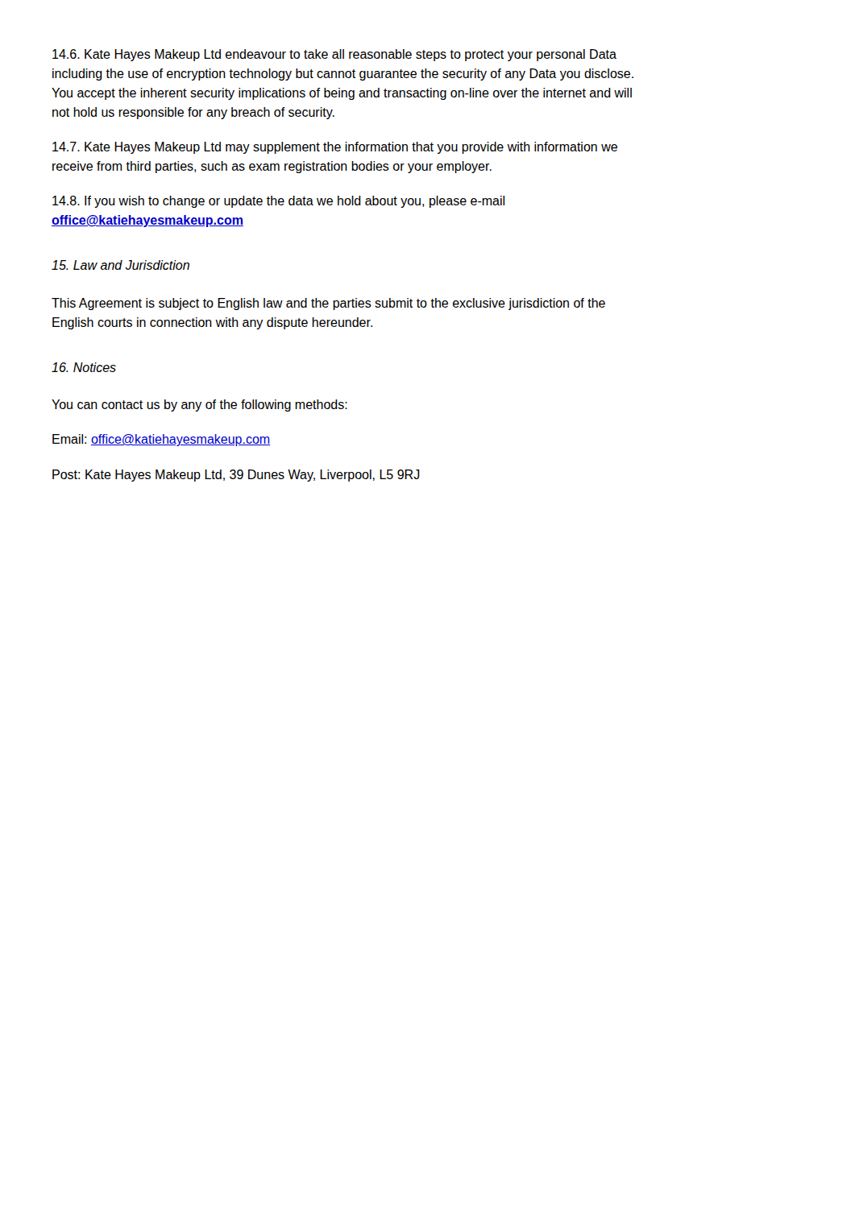14.6. Kate Hayes Makeup Ltd endeavour to take all reasonable steps to protect your personal Data including the use of encryption technology but cannot guarantee the security of any Data you disclose. You accept the inherent security implications of being and transacting on-line over the internet and will not hold us responsible for any breach of security.
14.7. Kate Hayes Makeup Ltd may supplement the information that you provide with information we receive from third parties, such as exam registration bodies or your employer.
14.8. If you wish to change or update the data we hold about you, please e-mail office@katiehayesmakeup.com
15. Law and Jurisdiction
This Agreement is subject to English law and the parties submit to the exclusive jurisdiction of the English courts in connection with any dispute hereunder.
16. Notices
You can contact us by any of the following methods:
Email: office@katiehayesmakeup.com
Post: Kate Hayes Makeup Ltd, 39 Dunes Way, Liverpool, L5 9RJ